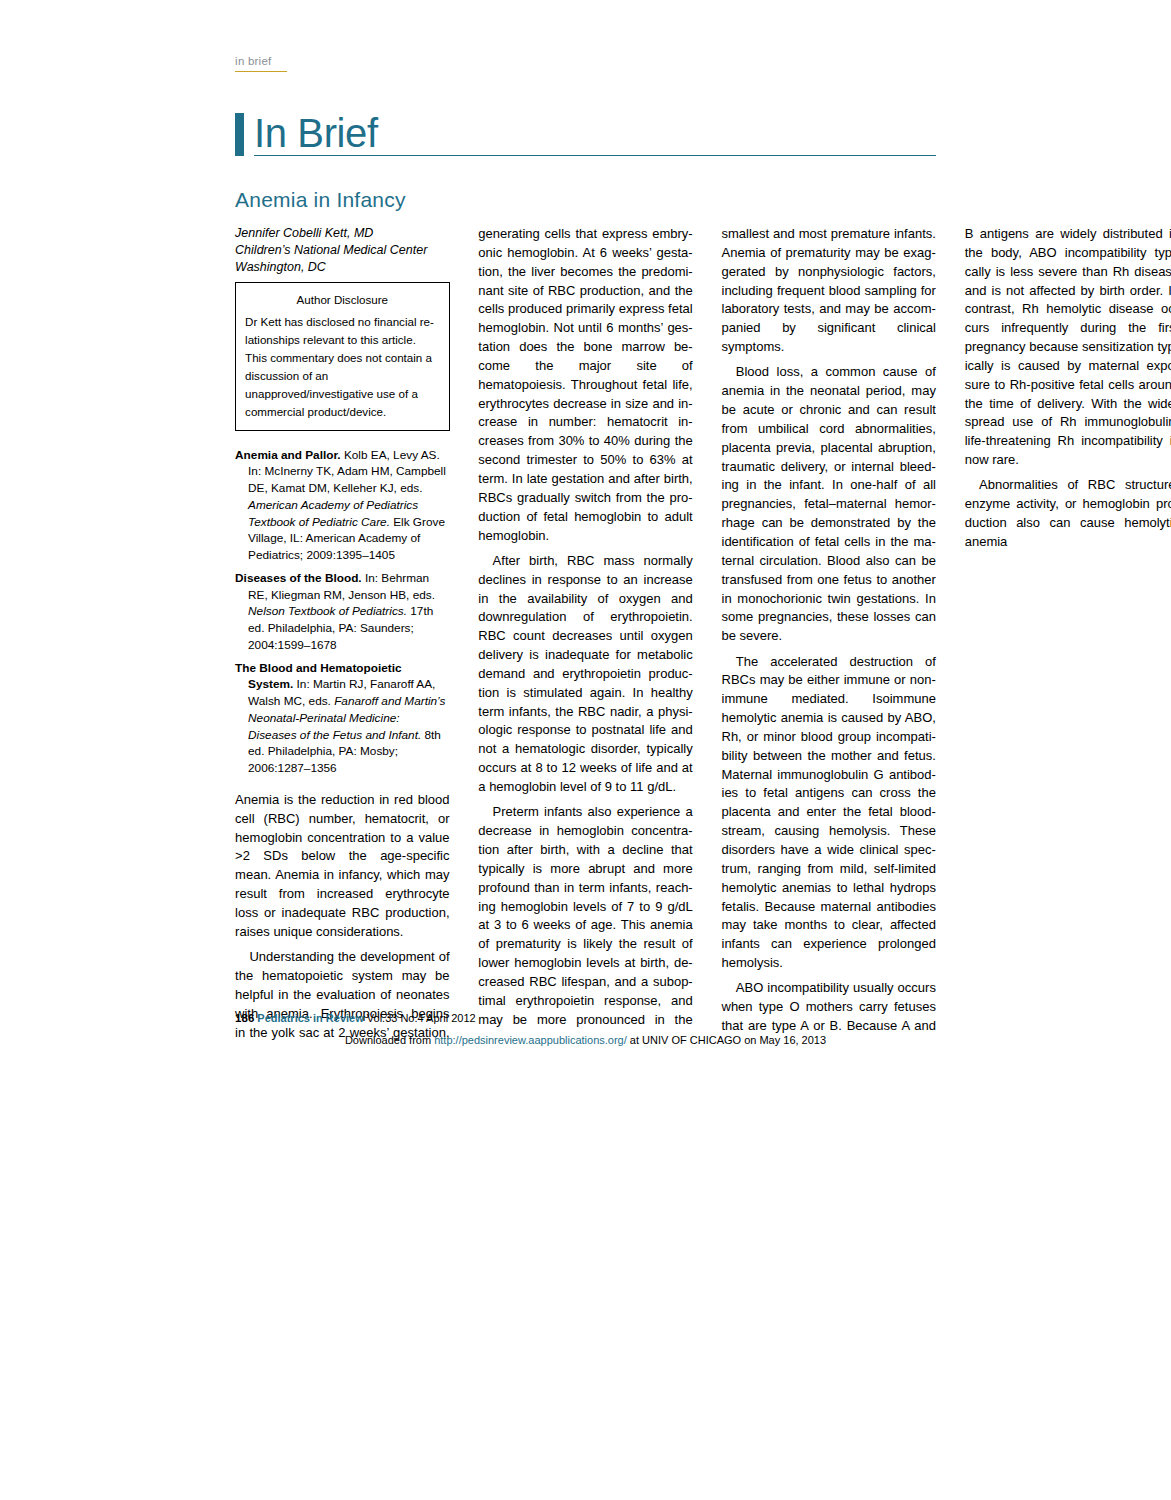in brief
In Brief
Anemia in Infancy
Jennifer Cobelli Kett, MD
Children’s National Medical Center
Washington, DC
Author Disclosure
Dr Kett has disclosed no financial relationships relevant to this article. This commentary does not contain a discussion of an unapproved/investigative use of a commercial product/device.
Anemia and Pallor. Kolb EA, Levy AS. In: McInerny TK, Adam HM, Campbell DE, Kamat DM, Kelleher KJ, eds. American Academy of Pediatrics Textbook of Pediatric Care. Elk Grove Village, IL: American Academy of Pediatrics; 2009:1395–1405
Diseases of the Blood. In: Behrman RE, Kliegman RM, Jenson HB, eds. Nelson Textbook of Pediatrics. 17th ed. Philadelphia, PA: Saunders; 2004:1599–1678
The Blood and Hematopoietic System. In: Martin RJ, Fanaroff AA, Walsh MC, eds. Fanaroff and Martin’s Neonatal-Perinatal Medicine: Diseases of the Fetus and Infant. 8th ed. Philadelphia, PA: Mosby; 2006:1287–1356
Anemia is the reduction in red blood cell (RBC) number, hematocrit, or hemoglobin concentration to a value >2 SDs below the age-specific mean. Anemia in infancy, which may result from increased erythrocyte loss or inadequate RBC production, raises unique considerations.
Understanding the development of the hematopoietic system may be helpful in the evaluation of neonates with anemia. Erythropoiesis begins in the yolk sac at 2 weeks’ gestation, generating cells that express embryonic hemoglobin. At 6 weeks’ gestation, the liver becomes the predominant site of RBC production, and the cells produced primarily express fetal hemoglobin. Not until 6 months’ gestation does the bone marrow become the major site of hematopoiesis. Throughout fetal life, erythrocytes decrease in size and increase in number: hematocrit increases from 30% to 40% during the second trimester to 50% to 63% at term. In late gestation and after birth, RBCs gradually switch from the production of fetal hemoglobin to adult hemoglobin.
After birth, RBC mass normally declines in response to an increase in the availability of oxygen and downregulation of erythropoietin. RBC count decreases until oxygen delivery is inadequate for metabolic demand and erythropoietin production is stimulated again. In healthy term infants, the RBC nadir, a physiologic response to postnatal life and not a hematologic disorder, typically occurs at 8 to 12 weeks of life and at a hemoglobin level of 9 to 11 g/dL.
Preterm infants also experience a decrease in hemoglobin concentration after birth, with a decline that typically is more abrupt and more profound than in term infants, reaching hemoglobin levels of 7 to 9 g/dL at 3 to 6 weeks of age. This anemia of prematurity is likely the result of lower hemoglobin levels at birth, decreased RBC lifespan, and a suboptimal erythropoietin response, and may be more pronounced in the smallest and most premature infants. Anemia of prematurity may be exaggerated by nonphysiologic factors, including frequent blood sampling for laboratory tests, and may be accompanied by significant clinical symptoms.
Blood loss, a common cause of anemia in the neonatal period, may be acute or chronic and can result from umbilical cord abnormalities, placenta previa, placental abruption, traumatic delivery, or internal bleeding in the infant. In one-half of all pregnancies, fetal–maternal hemorrhage can be demonstrated by the identification of fetal cells in the maternal circulation. Blood also can be transfused from one fetus to another in monochorionic twin gestations. In some pregnancies, these losses can be severe.
The accelerated destruction of RBCs may be either immune or nonimmune mediated. Isoimmune hemolytic anemia is caused by ABO, Rh, or minor blood group incompatibility between the mother and fetus. Maternal immunoglobulin G antibodies to fetal antigens can cross the placenta and enter the fetal bloodstream, causing hemolysis. These disorders have a wide clinical spectrum, ranging from mild, self-limited hemolytic anemias to lethal hydrops fetalis. Because maternal antibodies may take months to clear, affected infants can experience prolonged hemolysis.
ABO incompatibility usually occurs when type O mothers carry fetuses that are type A or B. Because A and B antigens are widely distributed in the body, ABO incompatibility typically is less severe than Rh disease and is not affected by birth order. In contrast, Rh hemolytic disease occurs infrequently during the first pregnancy because sensitization typically is caused by maternal exposure to Rh-positive fetal cells around the time of delivery. With the widespread use of Rh immunoglobulin, life-threatening Rh incompatibility is now rare.
Abnormalities of RBC structure, enzyme activity, or hemoglobin production also can cause hemolytic anemia
186 Pediatrics in Review Vol.33 No.4 April 2012
Downloaded from http://pedsinreview.aappublications.org/ at UNIV OF CHICAGO on May 16, 2013